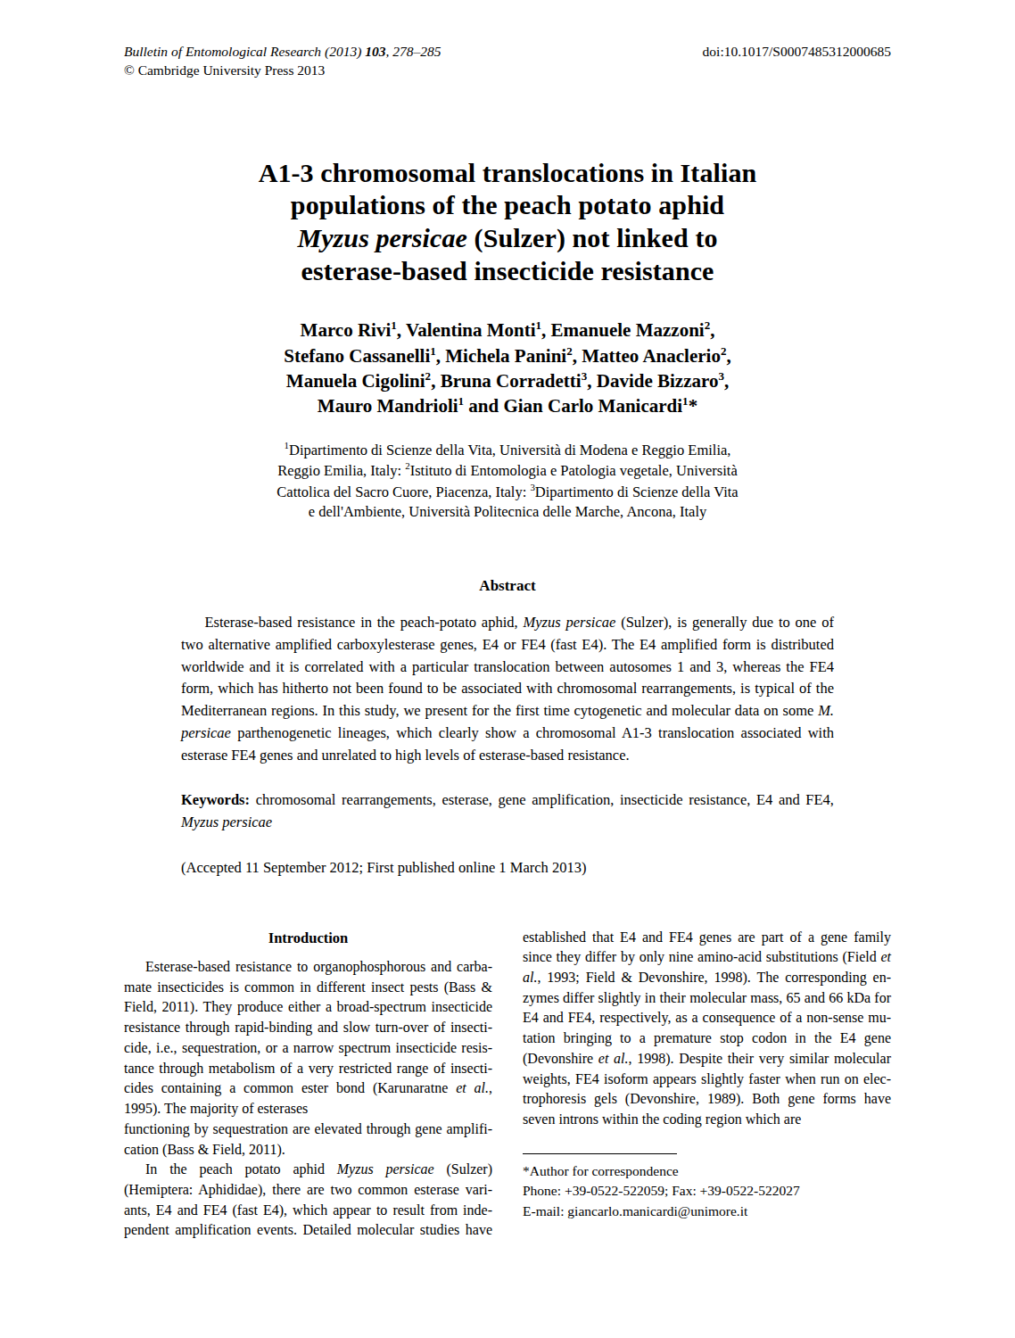Bulletin of Entomological Research (2013) 103, 278–285
© Cambridge University Press 2013
doi:10.1017/S0007485312000685
A1-3 chromosomal translocations in Italian
populations of the peach potato aphid
Myzus persicae (Sulzer) not linked to
esterase-based insecticide resistance
Marco Rivi1, Valentina Monti1, Emanuele Mazzoni2,
Stefano Cassanelli1, Michela Panini2, Matteo Anaclerio2,
Manuela Cigolini2, Bruna Corradetti3, Davide Bizzaro3,
Mauro Mandrioli1 and Gian Carlo Manicardi1*
1Dipartimento di Scienze della Vita, Università di Modena e Reggio Emilia,
Reggio Emilia, Italy: 2Istituto di Entomologia e Patologia vegetale, Università
Cattolica del Sacro Cuore, Piacenza, Italy: 3Dipartimento di Scienze della Vita
e dell'Ambiente, Università Politecnica delle Marche, Ancona, Italy
Abstract
Esterase-based resistance in the peach-potato aphid, Myzus persicae (Sulzer), is generally due to one of two alternative amplified carboxylesterase genes, E4 or FE4 (fast E4). The E4 amplified form is distributed worldwide and it is correlated with a particular translocation between autosomes 1 and 3, whereas the FE4 form, which has hitherto not been found to be associated with chromosomal rearrangements, is typical of the Mediterranean regions. In this study, we present for the first time cytogenetic and molecular data on some M. persicae parthenogenetic lineages, which clearly show a chromosomal A1-3 translocation associated with esterase FE4 genes and unrelated to high levels of esterase-based resistance.
Keywords: chromosomal rearrangements, esterase, gene amplification, insecticide resistance, E4 and FE4, Myzus persicae
(Accepted 11 September 2012; First published online 1 March 2013)
Introduction
Esterase-based resistance to organophosphorous and carbamate insecticides is common in different insect pests (Bass & Field, 2011). They produce either a broad-spectrum insecticide resistance through rapid-binding and slow turn-over of insecticide, i.e., sequestration, or a narrow spectrum insecticide resistance through metabolism of a very restricted range of insecticides containing a common ester bond (Karunaratne et al., 1995). The majority of esterases
functioning by sequestration are elevated through gene amplification (Bass & Field, 2011).
In the peach potato aphid Myzus persicae (Sulzer) (Hemiptera: Aphididae), there are two common esterase variants, E4 and FE4 (fast E4), which appear to result from independent amplification events. Detailed molecular studies have established that E4 and FE4 genes are part of a gene family since they differ by only nine amino-acid substitutions (Field et al., 1993; Field & Devonshire, 1998). The corresponding enzymes differ slightly in their molecular mass, 65 and 66 kDa for E4 and FE4, respectively, as a consequence of a non-sense mutation bringing to a premature stop codon in the E4 gene (Devonshire et al., 1998). Despite their very similar molecular weights, FE4 isoform appears slightly faster when run on electrophoresis gels (Devonshire, 1989). Both gene forms have seven introns within the coding region which are
*Author for correspondence
Phone: +39-0522-522059; Fax: +39-0522-522027
E-mail: giancarlo.manicardi@unimore.it